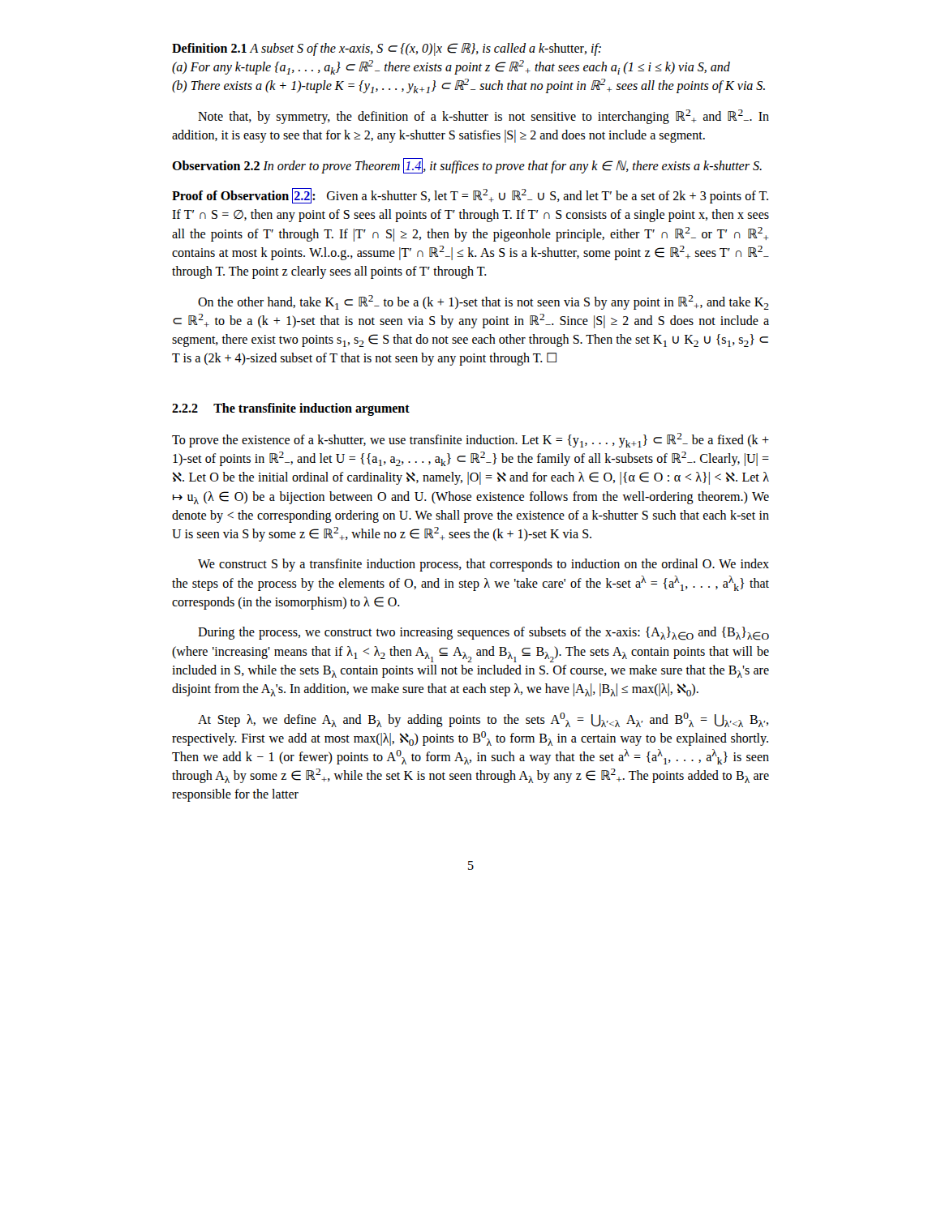Definition 2.1 A subset S of the x-axis, S ⊂ {(x, 0)|x ∈ ℝ}, is called a k-shutter, if:
(a) For any k-tuple {a1, . . . , ak} ⊂ ℝ2− there exists a point z ∈ ℝ2+ that sees each ai (1 ≤ i ≤ k) via S, and
(b) There exists a (k + 1)-tuple K = {y1, . . . , yk+1} ⊂ ℝ2− such that no point in ℝ2+ sees all the points of K via S.
Note that, by symmetry, the definition of a k-shutter is not sensitive to interchanging ℝ2+ and ℝ2−. In addition, it is easy to see that for k ≥ 2, any k-shutter S satisfies |S| ≥ 2 and does not include a segment.
Observation 2.2 In order to prove Theorem 1.4, it suffices to prove that for any k ∈ ℕ, there exists a k-shutter S.
Proof of Observation 2.2: Given a k-shutter S, let T = ℝ2+ ∪ ℝ2− ∪ S, and let T′ be a set of 2k + 3 points of T. If T′ ∩ S = ∅, then any point of S sees all points of T′ through T. If T′ ∩ S consists of a single point x, then x sees all the points of T′ through T. If |T′ ∩ S| ≥ 2, then by the pigeonhole principle, either T′ ∩ ℝ2− or T′ ∩ ℝ2+ contains at most k points. W.l.o.g., assume |T′ ∩ ℝ2−| ≤ k. As S is a k-shutter, some point z ∈ ℝ2+ sees T′ ∩ ℝ2− through T. The point z clearly sees all points of T′ through T.
On the other hand, take K1 ⊂ ℝ2− to be a (k + 1)-set that is not seen via S by any point in ℝ2+, and take K2 ⊂ ℝ2+ to be a (k + 1)-set that is not seen via S by any point in ℝ2−. Since |S| ≥ 2 and S does not include a segment, there exist two points s1, s2 ∈ S that do not see each other through S. Then the set K1 ∪ K2 ∪ {s1, s2} ⊂ T is a (2k + 4)-sized subset of T that is not seen by any point through T. ☐
2.2.2 The transfinite induction argument
To prove the existence of a k-shutter, we use transfinite induction. Let K = {y1, . . . , yk+1} ⊂ ℝ2− be a fixed (k + 1)-set of points in ℝ2−, and let U = {{a1, a2, . . . , ak} ⊂ ℝ2−} be the family of all k-subsets of ℝ2−. Clearly, |U| = ℵ. Let O be the initial ordinal of cardinality ℵ, namely, |O| = ℵ and for each λ ∈ O, |{α ∈ O : α < λ}| < ℵ. Let λ ↦ uλ (λ ∈ O) be a bijection between O and U. (Whose existence follows from the well-ordering theorem.) We denote by < the corresponding ordering on U. We shall prove the existence of a k-shutter S such that each k-set in U is seen via S by some z ∈ ℝ2+, while no z ∈ ℝ2+ sees the (k + 1)-set K via S.
We construct S by a transfinite induction process, that corresponds to induction on the ordinal O. We index the steps of the process by the elements of O, and in step λ we 'take care' of the k-set aλ = {aλ1, . . . , aλk} that corresponds (in the isomorphism) to λ ∈ O.
During the process, we construct two increasing sequences of subsets of the x-axis: {Aλ}λ∈O and {Bλ}λ∈O (where 'increasing' means that if λ1 < λ2 then Aλ1 ⊆ Aλ2 and Bλ1 ⊆ Bλ2). The sets Aλ contain points that will be included in S, while the sets Bλ contain points will not be included in S. Of course, we make sure that the Bλ's are disjoint from the Aλ's. In addition, we make sure that at each step λ, we have |Aλ|, |Bλ| ≤ max(|λ|, ℵ0).
At Step λ, we define Aλ and Bλ by adding points to the sets A0λ = ⋃λ′<λ Aλ′ and B0λ = ⋃λ′<λ Bλ′, respectively. First we add at most max(|λ|, ℵ0) points to B0λ to form Bλ in a certain way to be explained shortly. Then we add k − 1 (or fewer) points to A0λ to form Aλ, in such a way that the set aλ = {aλ1, . . . , aλk} is seen through Aλ by some z ∈ ℝ2+, while the set K is not seen through Aλ by any z ∈ ℝ2+. The points added to Bλ are responsible for the latter
5